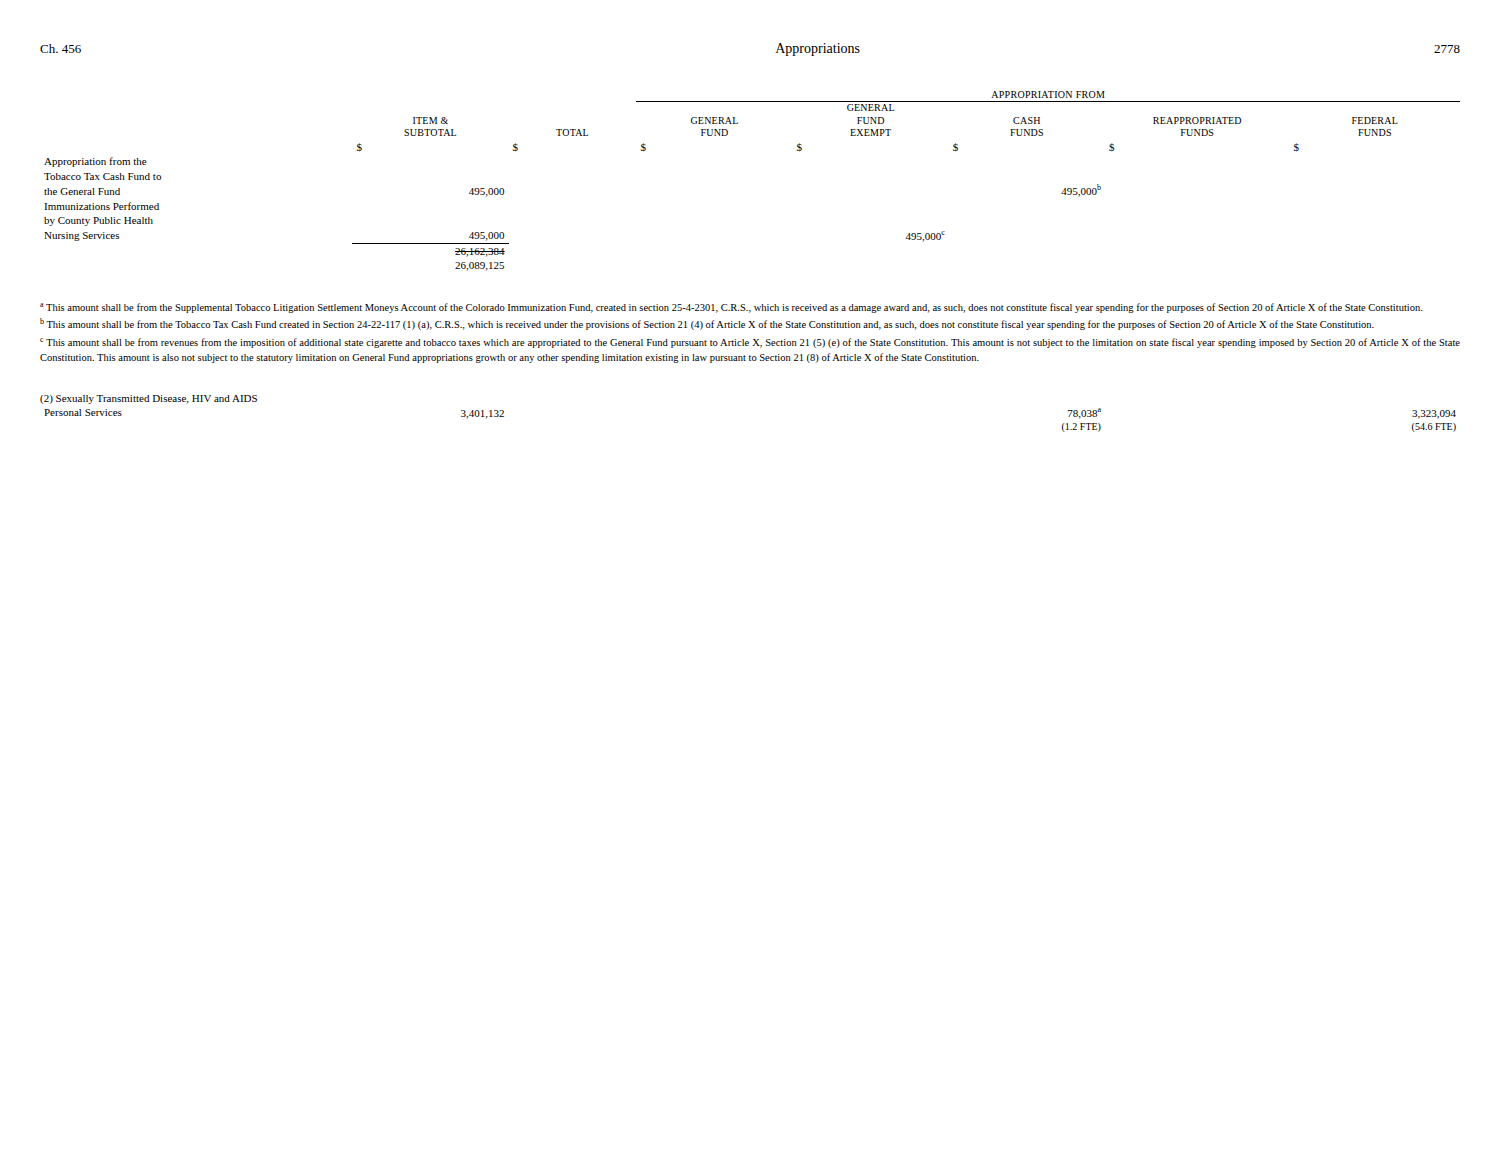Ch. 456
Appropriations
2778
| | | | APPROPRIATION FROM |
| | ITEM & SUBTOTAL | TOTAL | GENERAL FUND | GENERAL FUND EXEMPT | CASH FUNDS | REAPPROPRIATED FUNDS | FEDERAL FUNDS |
| | $ | $ | $ | $ | $ | $ | $ |
| Appropriation from the Tobacco Tax Cash Fund to the General Fund | 495,000 | | | | 495,000 b | | |
| Immunizations Performed by County Public Health Nursing Services | 495,000 | | | 495,000 c | | | |
| | 26,162,384 | | | | | | |
| | 26,089,125 | | | | | | |
a This amount shall be from the Supplemental Tobacco Litigation Settlement Moneys Account of the Colorado Immunization Fund, created in section 25-4-2301, C.R.S., which is received as a damage award and, as such, does not constitute fiscal year spending for the purposes of Section 20 of Article X of the State Constitution.
b This amount shall be from the Tobacco Tax Cash Fund created in Section 24-22-117 (1) (a), C.R.S., which is received under the provisions of Section 21 (4) of Article X of the State Constitution and, as such, does not constitute fiscal year spending for the purposes of Section 20 of Article X of the State Constitution.
c This amount shall be from revenues from the imposition of additional state cigarette and tobacco taxes which are appropriated to the General Fund pursuant to Article X, Section 21 (5) (e) of the State Constitution. This amount is not subject to the limitation on state fiscal year spending imposed by Section 20 of Article X of the State Constitution. This amount is also not subject to the statutory limitation on General Fund appropriations growth or any other spending limitation existing in law pursuant to Section 21 (8) of Article X of the State Constitution.
(2) Sexually Transmitted Disease, HIV and AIDS
| Personal Services | 3,401,132 | | | | 78,038 a | | 3,323,094 |
| | | | | | (1.2 FTE) | | (54.6 FTE) |